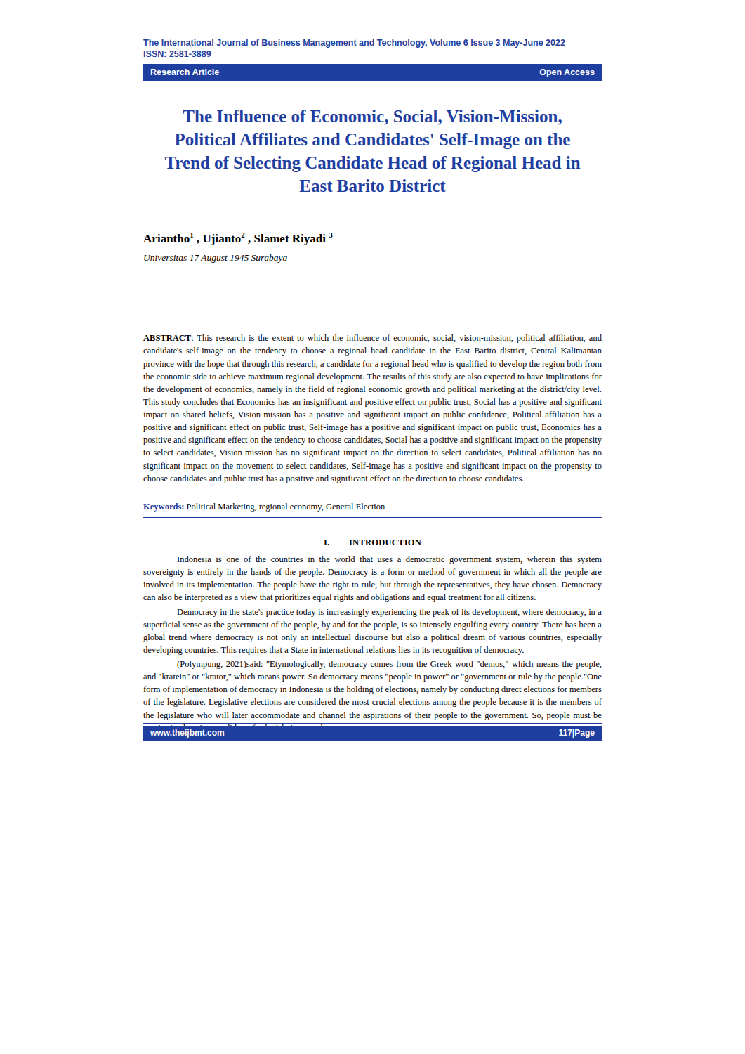The International Journal of Business Management and Technology, Volume 6 Issue 3 May-June 2022 ISSN: 2581-3889
Research Article Open Access
The Influence of Economic, Social, Vision-Mission, Political Affiliates and Candidates' Self-Image on the Trend of Selecting Candidate Head of Regional Head in East Barito District
Ariantho1 , Ujianto2 , Slamet Riyadi 3
Universitas 17 August 1945 Surabaya
ABSTRACT: This research is the extent to which the influence of economic, social, vision-mission, political affiliation, and candidate's self-image on the tendency to choose a regional head candidate in the East Barito district, Central Kalimantan province with the hope that through this research, a candidate for a regional head who is qualified to develop the region both from the economic side to achieve maximum regional development. The results of this study are also expected to have implications for the development of economics, namely in the field of regional economic growth and political marketing at the district/city level. This study concludes that Economics has an insignificant and positive effect on public trust, Social has a positive and significant impact on shared beliefs, Vision-mission has a positive and significant impact on public confidence, Political affiliation has a positive and significant effect on public trust, Self-image has a positive and significant impact on public trust, Economics has a positive and significant effect on the tendency to choose candidates, Social has a positive and significant impact on the propensity to select candidates, Vision-mission has no significant impact on the direction to select candidates, Political affiliation has no significant impact on the movement to select candidates, Self-image has a positive and significant impact on the propensity to choose candidates and public trust has a positive and significant effect on the direction to choose candidates.
Keywords: Political Marketing, regional economy, General Election
I. INTRODUCTION
Indonesia is one of the countries in the world that uses a democratic government system, wherein this system sovereignty is entirely in the hands of the people. Democracy is a form or method of government in which all the people are involved in its implementation. The people have the right to rule, but through the representatives, they have chosen. Democracy can also be interpreted as a view that prioritizes equal rights and obligations and equal treatment for all citizens.
Democracy in the state's practice today is increasingly experiencing the peak of its development, where democracy, in a superficial sense as the government of the people, by and for the people, is so intensely engulfing every country. There has been a global trend where democracy is not only an intellectual discourse but also a political dream of various countries, especially developing countries. This requires that a State in international relations lies in its recognition of democracy.
(Polympung, 2021)said: "Etymologically, democracy comes from the Greek word "demos," which means the people, and "kratein" or "krator," which means power. So democracy means "people in power" or "government or rule by the people."One form of implementation of democracy in Indonesia is the holding of elections, namely by conducting direct elections for members of the legislature. Legislative elections are considered the most crucial elections among the people because it is the members of the legislature who will later accommodate and channel the aspirations of their people to the government. So, people must be precise in choosing candidates for legislative members.
www.theijbmt.com 117|Page